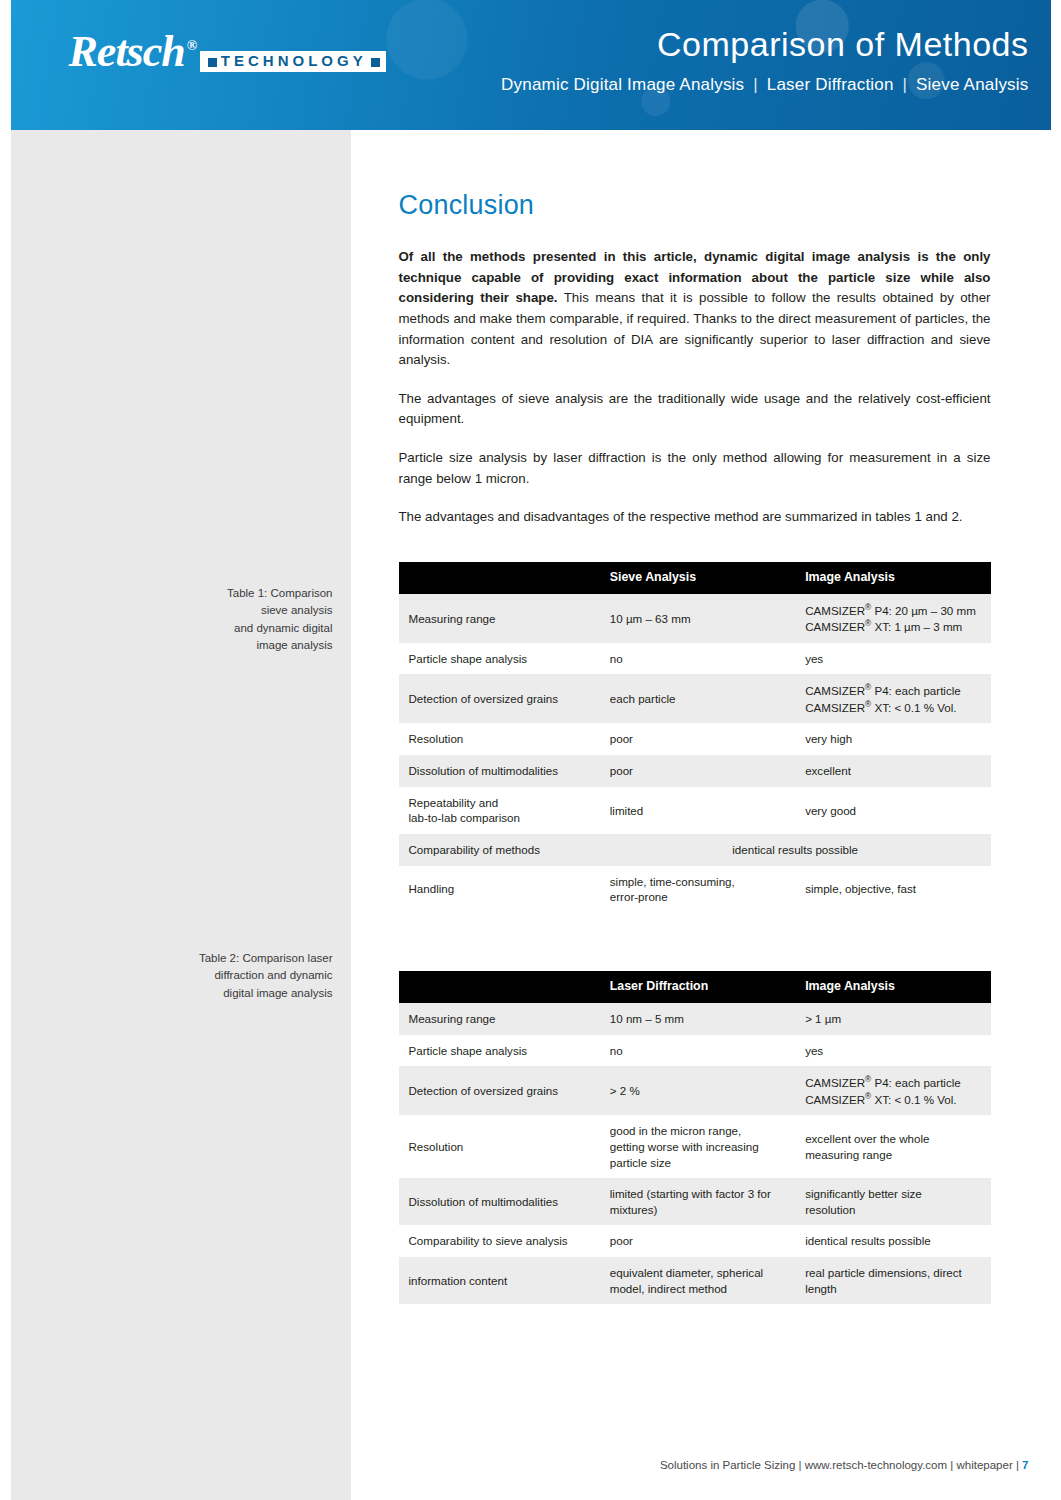Retsch®
TECHNOLOGY
Comparison of Methods
Dynamic Digital Image Analysis | Laser Diffraction | Sieve Analysis
Table 1: Comparison
sieve analysis
and dynamic digital
image analysis
Table 2: Comparison laser
diffraction and dynamic
digital image analysis
Conclusion
Of all the methods presented in this article, dynamic digital image analysis is the only technique capable of providing exact information about the particle size while also considering their shape. This means that it is possible to follow the results obtained by other methods and make them comparable, if required. Thanks to the direct measurement of particles, the information content and resolution of DIA are significantly superior to laser diffraction and sieve analysis.
The advantages of sieve analysis are the traditionally wide usage and the relatively cost-efficient equipment.
Particle size analysis by laser diffraction is the only method allowing for measurement in a size range below 1 micron.
The advantages and disadvantages of the respective method are summarized in tables 1 and 2.
| | Sieve Analysis | Image Analysis |
| --- | --- | --- |
| Measuring range | 10 µm – 63 mm | CAMSIZER ® P4: 20 µm – 30 mm CAMSIZER ® XT: 1 µm – 3 mm |
| Particle shape analysis | no | yes |
| Detection of oversized grains | each particle | CAMSIZER ® P4: each particle CAMSIZER ® XT: < 0.1 % Vol. |
| Resolution | poor | very high |
| Dissolution of multimodalities | poor | excellent |
| Repeatability and lab-to-lab comparison | limited | very good |
| Comparability of methods | identical results possible |
| Handling | simple, time-consuming, error-prone | simple, objective, fast |
| | Laser Diffraction | Image Analysis |
| --- | --- | --- |
| Measuring range | 10 nm – 5 mm | > 1 µm |
| Particle shape analysis | no | yes |
| Detection of oversized grains | > 2 % | CAMSIZER ® P4: each particle CAMSIZER ® XT: < 0.1 % Vol. |
| Resolution | good in the micron range, getting worse with increasing particle size | excellent over the whole measuring range |
| Dissolution of multimodalities | limited (starting with factor 3 for mixtures) | significantly better size resolution |
| Comparability to sieve analysis | poor | identical results possible |
| information content | equivalent diameter, spherical model, indirect method | real particle dimensions, direct length |
Solutions in Particle Sizing | www.retsch-technology.com | whitepaper | 7